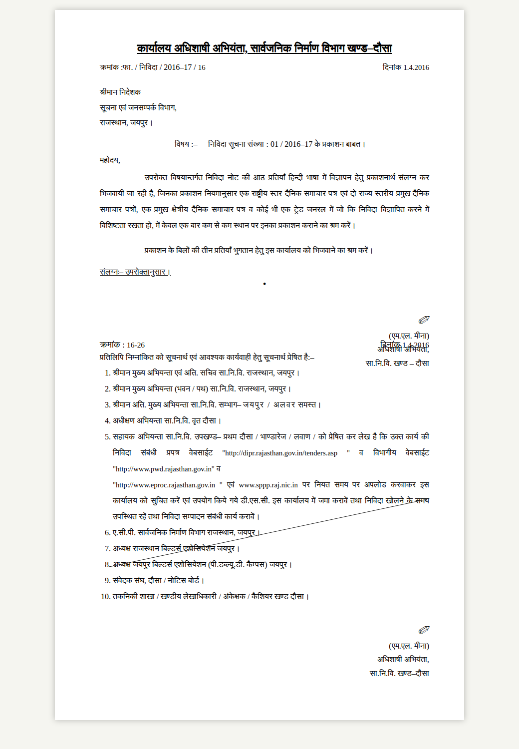कार्यालय अधिशाषी अभियंता, सार्वजनिक निर्माण विभाग खण्ड–दौसा
क्रमांक :फा. / निविदा / 2016–17 / 16
दिनांक 1.4.2016
श्रीमान निदेशक
सूचना एवं जनसम्पर्क विभाग,
राजस्थान, जयपुर।
विषय :– निविदा सूचना संख्या : 01 / 2016–17 के प्रकाशन बाबत।
महोदय,
उपरोक्त विषयान्तर्गत निविदा नोट की आठ प्रतियाँ हिन्दी भाषा में विज्ञापन हेतु प्रकाशनार्थ संलग्न कर भिजवायी जा रही है, जिनका प्रकाशन नियमानुसार एक राष्ट्रीय स्तर दैनिक समाचार पत्र एवं दो राज्य स्तरीय प्रमुख दैनिक समाचार पत्रों, एक प्रमुख क्षेत्रीय दैनिक समाचार पत्र व कोई भी एक ट्रेड जनरल में जो कि निविदा विज्ञापित करने में विशिष्टता रखता हो, में केवल एक बार कम से कम स्थान पर इनका प्रकाशन कराने का श्रम करें।
प्रकाशन के बिलों की तीन प्रतियाँ भुगतान हेतु इस कार्यालय को भिजवाने का श्रम करें।
संलग्नः– उपरोक्तानुसार।
•
✐ (एम.एल. मीना)
अधिशाषी अभियंता,
सा.नि.वि. खण्ड – दौसा
क्रमांक : 16-26
दिनांक 1.4.2016
प्रतिलिपि निम्नांकित को सूचनार्थ एवं आवश्यक कार्यवाही हेतु सूचनार्थ प्रेषित है:–
श्रीमान मुख्य अभियन्ता एवं अति. सचिव सा.नि.वि. राजस्थान, जयपुर।
श्रीमान मुख्य अभियन्ता (भवन / पथ) सा.नि.वि. राजस्थान, जयपुर।
श्रीमान अति. मुख्य अभियन्ता सा.नि.वि. सम्भाग– जयपुर / अलवर समस्त।
अधीक्षण अभियन्ता सा.नि.वि. वृत दौसा।
सहायक अभियन्ता सा.नि.वि. उपखण्ड– प्रथम दौसा / भाण्डारेज / लवाण / को प्रेषित कर लेख है कि उक्त कार्य की निविदा संबंधी प्रपत्र वेबसाईट "http://dipr.rajasthan.gov.in/tenders.asp " व विभागीय वेबसाईट "http://www.pwd.rajasthan.gov.in" व "http://www.eproc.rajasthan.gov.in " एवं www.sppp.raj.nic.in पर नियत समय पर अपलोड करवाकर इस कार्यालय को सुचित करें एवं उपयोग किये गये डी.एस.सी. इस कार्यालय में जमा करावें तथा निविदा खोलने के समय उपस्थित रहें तथा निविदा सम्पादन संबंधी कार्य करावें।
ए.सी.पी. सार्वजनिक निर्माण विभाग राजस्थान, जयपुर।
अध्यक्ष राजस्थान बिल्डर्स एशोसियेशन जयपुर।
अध्यक्ष जयपुर बिल्डर्स एशोसियेशन (पी.डब्ल्यू.डी. कैम्पस) जयपुर।
संवेदक संघ, दौसा / नोटिस बोर्ड।
तकनिकी शाखा / खण्डीय लेखाधिकारी / अंकेक्षक / कैशियर खण्ड दौसा।
✐ (एम.एल. मीना)
अधिशाषी अभियंता,
सा.नि.वि. खण्ड–दौसा